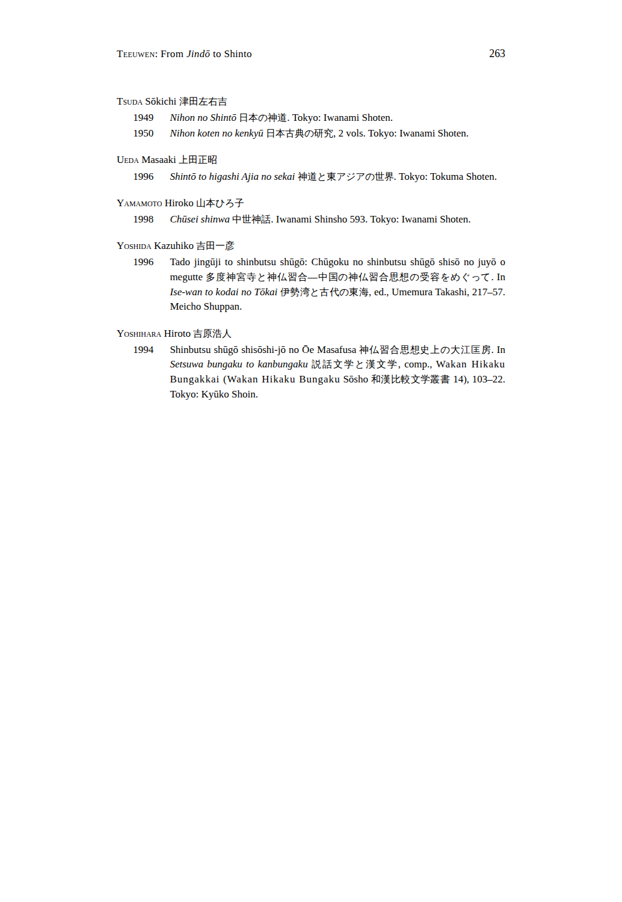Teeuwen: From Jindō to Shinto
263
Tsuda Sōkichi 津田左右吉
1949
Nihon no Shintō 日本の神道. Tokyo: Iwanami Shoten.
1950
Nihon koten no kenkyū 日本古典の研究, 2 vols. Tokyo: Iwanami Shoten.
Ueda Masaaki 上田正昭
1996
Shintō to higashi Ajia no sekai 神道と東アジアの世界. Tokyo: Tokuma Shoten.
Yamamoto Hiroko 山本ひろ子
1998
Chūsei shinwa 中世神話. Iwanami Shinsho 593. Tokyo: Iwanami Shoten.
Yoshida Kazuhiko 吉田一彦
1996
Tado jingūji to shinbutsu shūgō: Chūgoku no shinbutsu shūgō shisō no juyō o megutte 多度神宮寺と神仏習合—中国の神仏習合思想の受容をめぐって. In Ise-wan to kodai no Tōkai 伊勢湾と古代の東海, ed., Umemura Takashi, 217–57. Meicho Shuppan.
Yoshihara Hiroto 吉原浩人
1994
Shinbutsu shūgō shisōshi-jō no Ōe Masafusa 神仏習合思想史上の大江匡房. In Setsuwa bungaku to kanbungaku 説話文学と漢文学, comp., Wakan Hikaku Bungakkai (Wakan Hikaku Bungaku Sōsho 和漢比較文学叢書 14), 103–22. Tokyo: Kyūko Shoin.